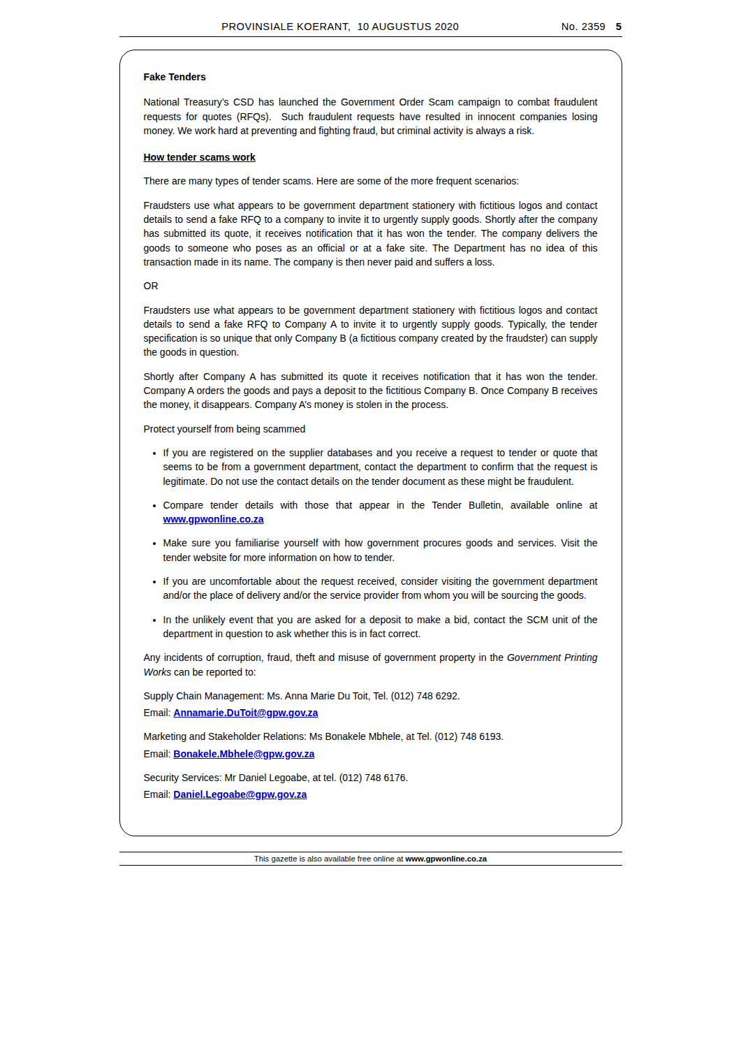PROVINSIALE KOERANT, 10 AUGUSTUS 2020
No. 2359 5
Fake Tenders
National Treasury’s CSD has launched the Government Order Scam campaign to combat fraudulent requests for quotes (RFQs). Such fraudulent requests have resulted in innocent companies losing money. We work hard at preventing and fighting fraud, but criminal activity is always a risk.
How tender scams work
There are many types of tender scams. Here are some of the more frequent scenarios:
Fraudsters use what appears to be government department stationery with fictitious logos and contact details to send a fake RFQ to a company to invite it to urgently supply goods. Shortly after the company has submitted its quote, it receives notification that it has won the tender. The company delivers the goods to someone who poses as an official or at a fake site. The Department has no idea of this transaction made in its name. The company is then never paid and suffers a loss.
OR
Fraudsters use what appears to be government department stationery with fictitious logos and contact details to send a fake RFQ to Company A to invite it to urgently supply goods. Typically, the tender specification is so unique that only Company B (a fictitious company created by the fraudster) can supply the goods in question.
Shortly after Company A has submitted its quote it receives notification that it has won the tender. Company A orders the goods and pays a deposit to the fictitious Company B. Once Company B receives the money, it disappears. Company A’s money is stolen in the process.
Protect yourself from being scammed
If you are registered on the supplier databases and you receive a request to tender or quote that seems to be from a government department, contact the department to confirm that the request is legitimate. Do not use the contact details on the tender document as these might be fraudulent.
Compare tender details with those that appear in the Tender Bulletin, available online at www.gpwonline.co.za
Make sure you familiarise yourself with how government procures goods and services. Visit the tender website for more information on how to tender.
If you are uncomfortable about the request received, consider visiting the government department and/or the place of delivery and/or the service provider from whom you will be sourcing the goods.
In the unlikely event that you are asked for a deposit to make a bid, contact the SCM unit of the department in question to ask whether this is in fact correct.
Any incidents of corruption, fraud, theft and misuse of government property in the Government Printing Works can be reported to:
Supply Chain Management: Ms. Anna Marie Du Toit, Tel. (012) 748 6292.
Email: Annamarie.DuToit@gpw.gov.za
Marketing and Stakeholder Relations: Ms Bonakele Mbhele, at Tel. (012) 748 6193.
Email: Bonakele.Mbhele@gpw.gov.za
Security Services: Mr Daniel Legoabe, at tel. (012) 748 6176.
Email: Daniel.Legoabe@gpw.gov.za
This gazette is also available free online at www.gpwonline.co.za